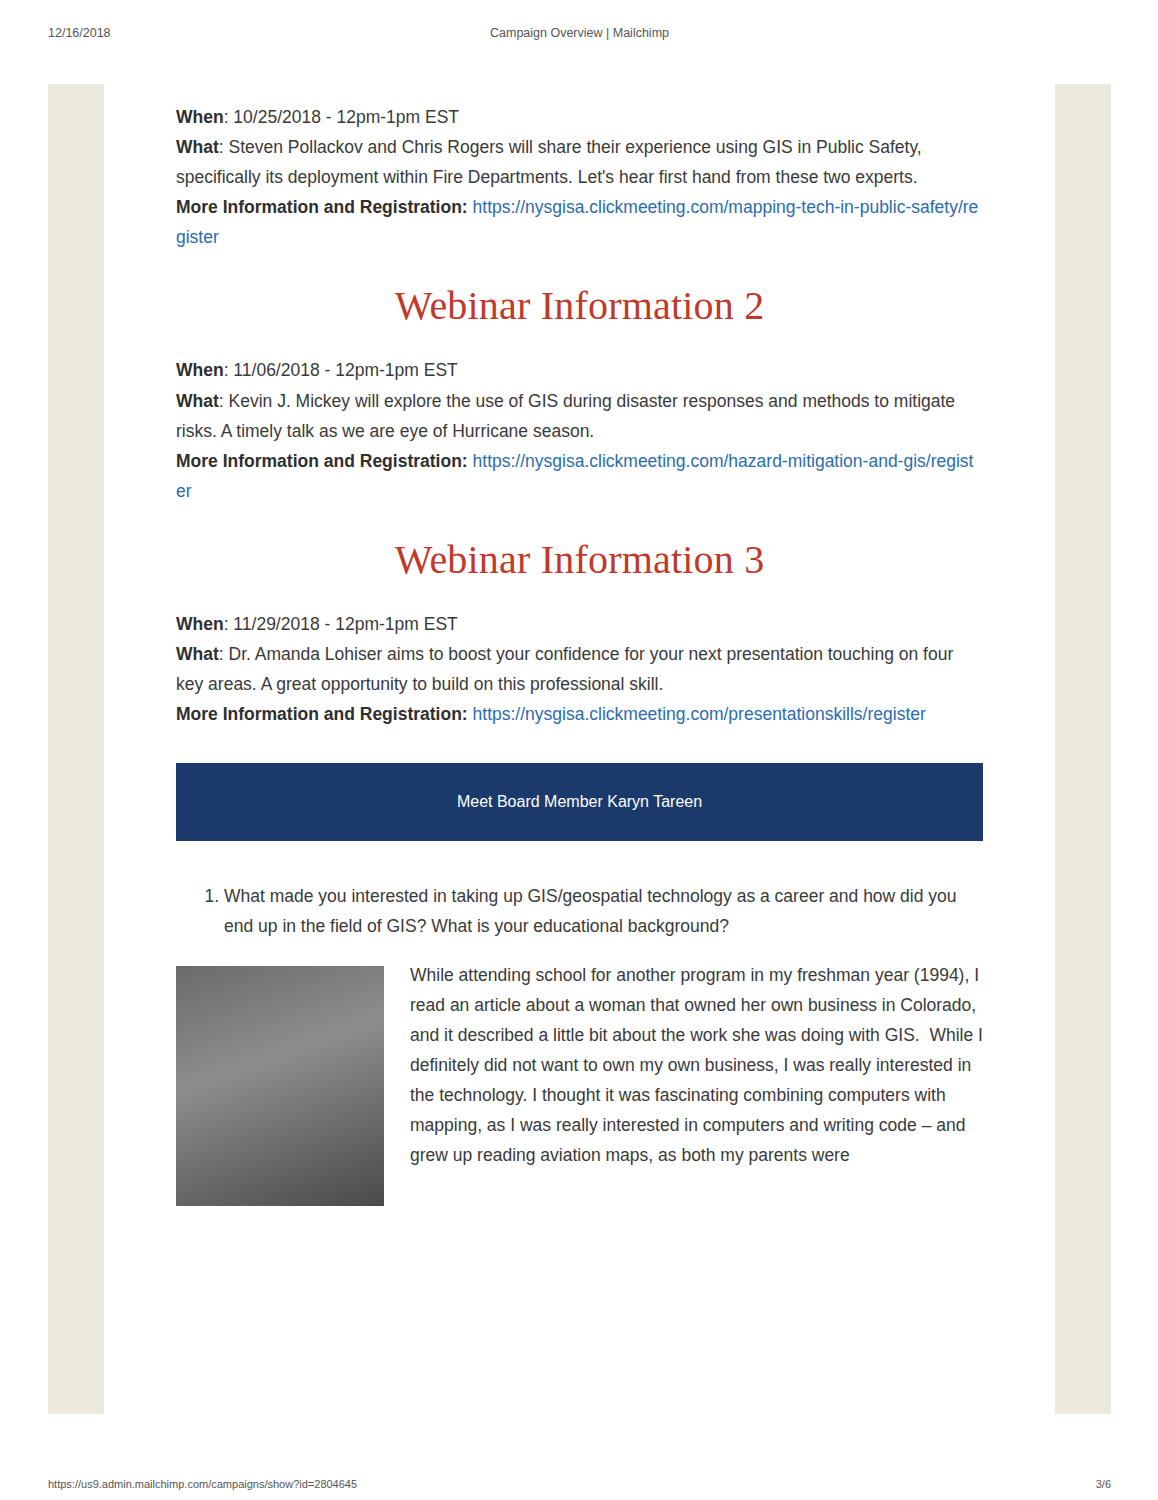12/16/2018 Campaign Overview | Mailchimp
When: 10/25/2018 - 12pm-1pm EST
What: Steven Pollackov and Chris Rogers will share their experience using GIS in Public Safety, specifically its deployment within Fire Departments. Let's hear first hand from these two experts.
More Information and Registration: https://nysgisa.clickmeeting.com/mapping-tech-in-public-safety/register
Webinar Information 2
When: 11/06/2018 - 12pm-1pm EST
What: Kevin J. Mickey will explore the use of GIS during disaster responses and methods to mitigate risks. A timely talk as we are eye of Hurricane season.
More Information and Registration: https://nysgisa.clickmeeting.com/hazard-mitigation-and-gis/register
Webinar Information 3
When: 11/29/2018 - 12pm-1pm EST
What: Dr. Amanda Lohiser aims to boost your confidence for your next presentation touching on four key areas. A great opportunity to build on this professional skill.
More Information and Registration: https://nysgisa.clickmeeting.com/presentationskills/register
Meet Board Member Karyn Tareen
What made you interested in taking up GIS/geospatial technology as a career and how did you end up in the field of GIS? What is your educational background?
While attending school for another program in my freshman year (1994), I read an article about a woman that owned her own business in Colorado, and it described a little bit about the work she was doing with GIS. While I definitely did not want to own my own business, I was really interested in the technology. I thought it was fascinating combining computers with mapping, as I was really interested in computers and writing code – and grew up reading aviation maps, as both my parents were
https://us9.admin.mailchimp.com/campaigns/show?id=2804645 3/6